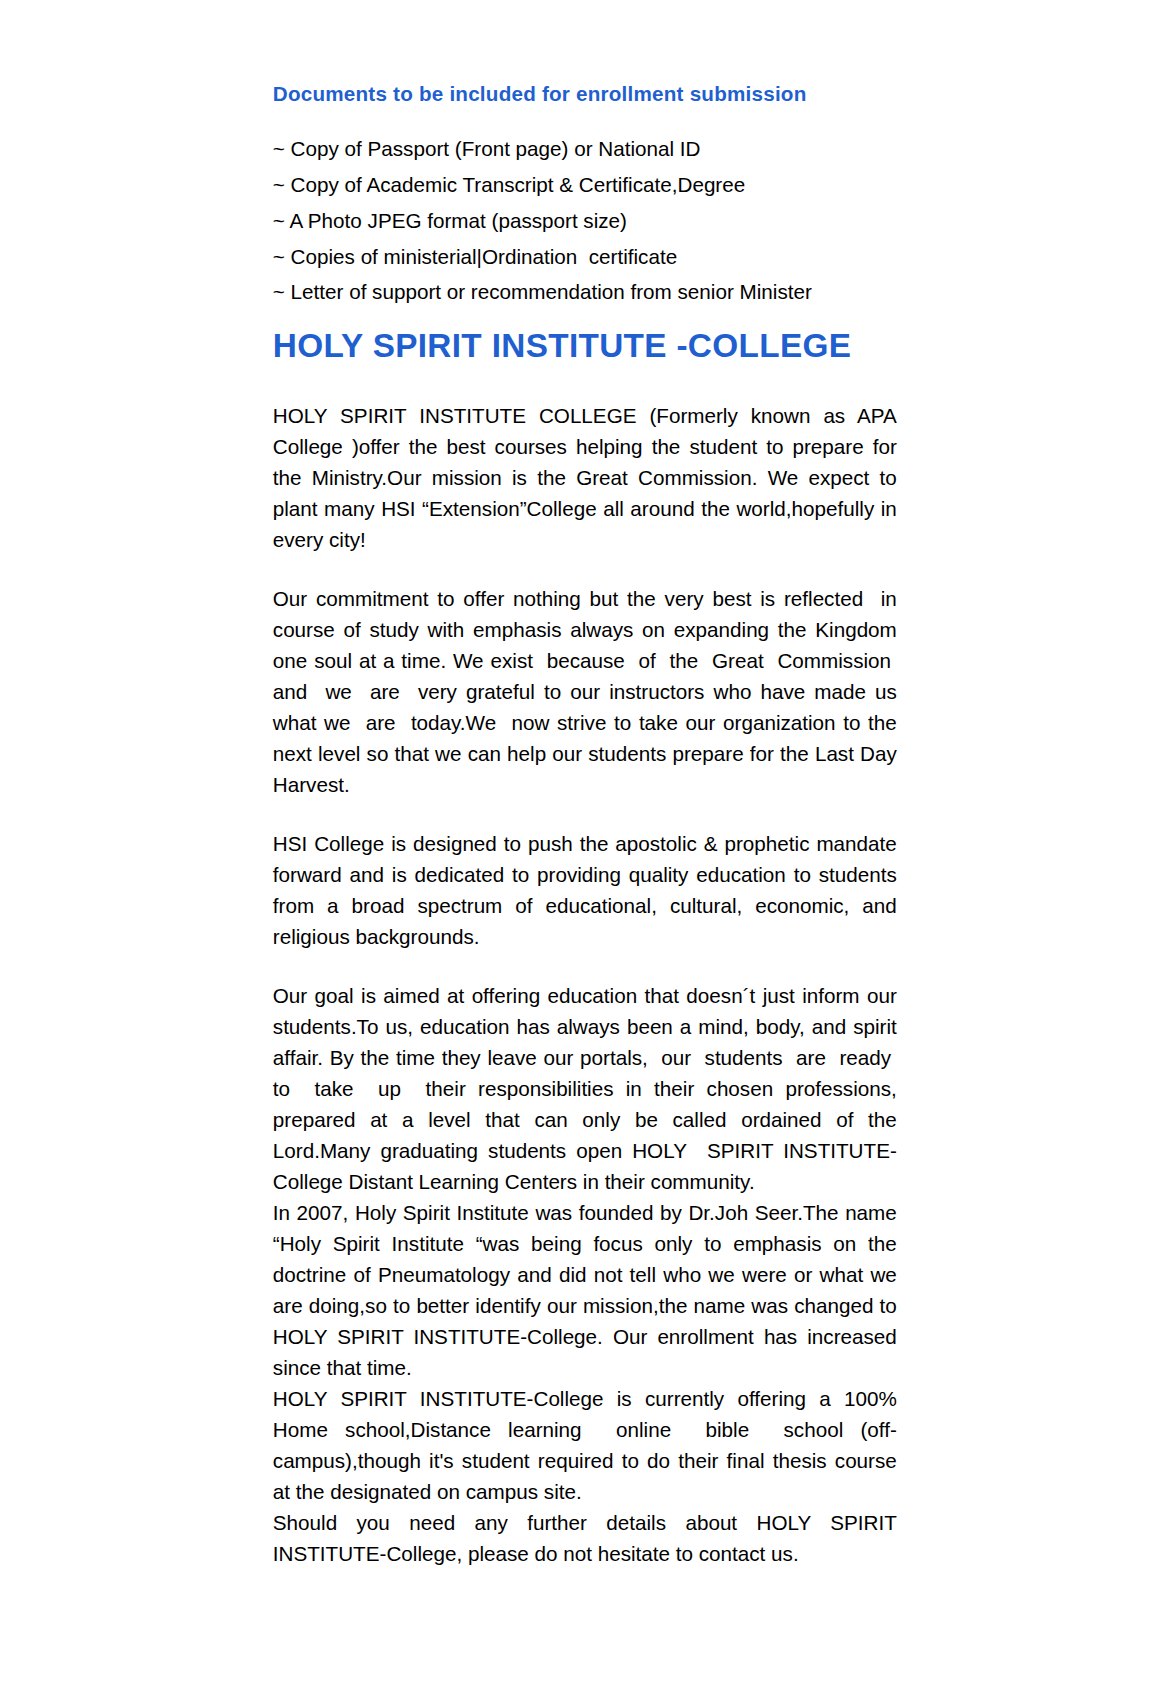Documents to be included for enrollment submission
~ Copy of Passport (Front page) or National ID
~ Copy of Academic Transcript & Certificate,Degree
~ A Photo JPEG format (passport size)
~ Copies of ministerial|Ordination certificate
~ Letter of support or recommendation from senior Minister
HOLY SPIRIT INSTITUTE -COLLEGE
HOLY SPIRIT INSTITUTE COLLEGE (Formerly known as APA College )offer the best courses helping the student to prepare for the Ministry.Our mission is the Great Commission. We expect to plant many HSI “Extension”College all around the world,hopefully in every city!
Our commitment to offer nothing but the very best is reflected in course of study with emphasis always on expanding the Kingdom one soul at a time. We exist because of the Great Commission and we are very grateful to our instructors who have made us what we are today.We now strive to take our organization to the next level so that we can help our students prepare for the Last Day Harvest.
HSI College is designed to push the apostolic & prophetic mandate forward and is dedicated to providing quality education to students from a broad spectrum of educational, cultural, economic, and religious backgrounds.
Our goal is aimed at offering education that doesn´t just inform our students.To us, education has always been a mind, body, and spirit affair. By the time they leave our portals, our students are ready to take up their responsibilities in their chosen professions, prepared at a level that can only be called ordained of the Lord.Many graduating students open HOLY SPIRIT INSTITUTE- College Distant Learning Centers in their community.
In 2007, Holy Spirit Institute was founded by Dr.Joh Seer.The name “Holy Spirit Institute “was being focus only to emphasis on the doctrine of Pneumatology and did not tell who we were or what we are doing,so to better identify our mission,the name was changed to HOLY SPIRIT INSTITUTE-College. Our enrollment has increased since that time.
HOLY SPIRIT INSTITUTE-College is currently offering a 100% Home school,Distance learning online bible school (off-campus),though it's student required to do their final thesis course at the designated on campus site.
Should you need any further details about HOLY SPIRIT INSTITUTE-College, please do not hesitate to contact us.